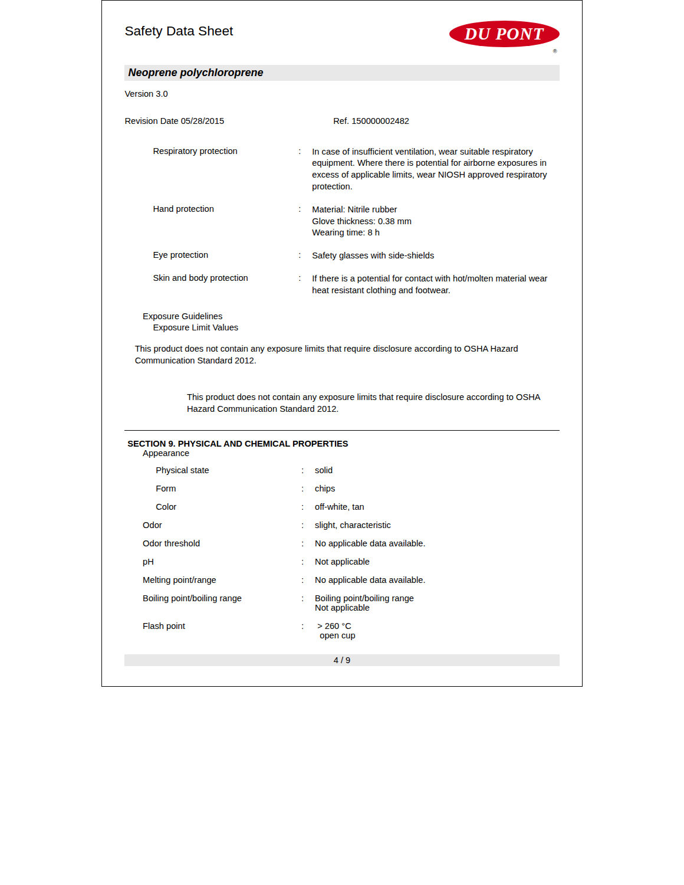Safety Data Sheet
DU PONT
®
Neoprene polychloroprene
Version 3.0
Revision Date 05/28/2015
Ref. 150000002482
| Respiratory protection | : | In case of insufficient ventilation, wear suitable respiratory equipment. Where there is potential for airborne exposures in excess of applicable limits, wear NIOSH approved respiratory protection. |
| Hand protection | : | Material: Nitrile rubber Glove thickness: 0.38 mm Wearing time: 8 h |
| Eye protection | : | Safety glasses with side-shields |
| Skin and body protection | : | If there is a potential for contact with hot/molten material wear heat resistant clothing and footwear. |
Exposure Guidelines
Exposure Limit Values
This product does not contain any exposure limits that require disclosure according to OSHA Hazard Communication Standard 2012.
This product does not contain any exposure limits that require disclosure according to OSHA Hazard Communication Standard 2012.
SECTION 9. PHYSICAL AND CHEMICAL PROPERTIES
Appearance
| Physical state | : | solid |
| Form | : | chips |
| Color | : | off-white, tan |
| Odor | : | slight, characteristic |
| Odor threshold | : | No applicable data available. |
| pH | : | Not applicable |
| Melting point/range | : | No applicable data available. |
| Boiling point/boiling range | : | Boiling point/boiling range Not applicable |
| Flash point | : | > 260 °C open cup |
4 / 9